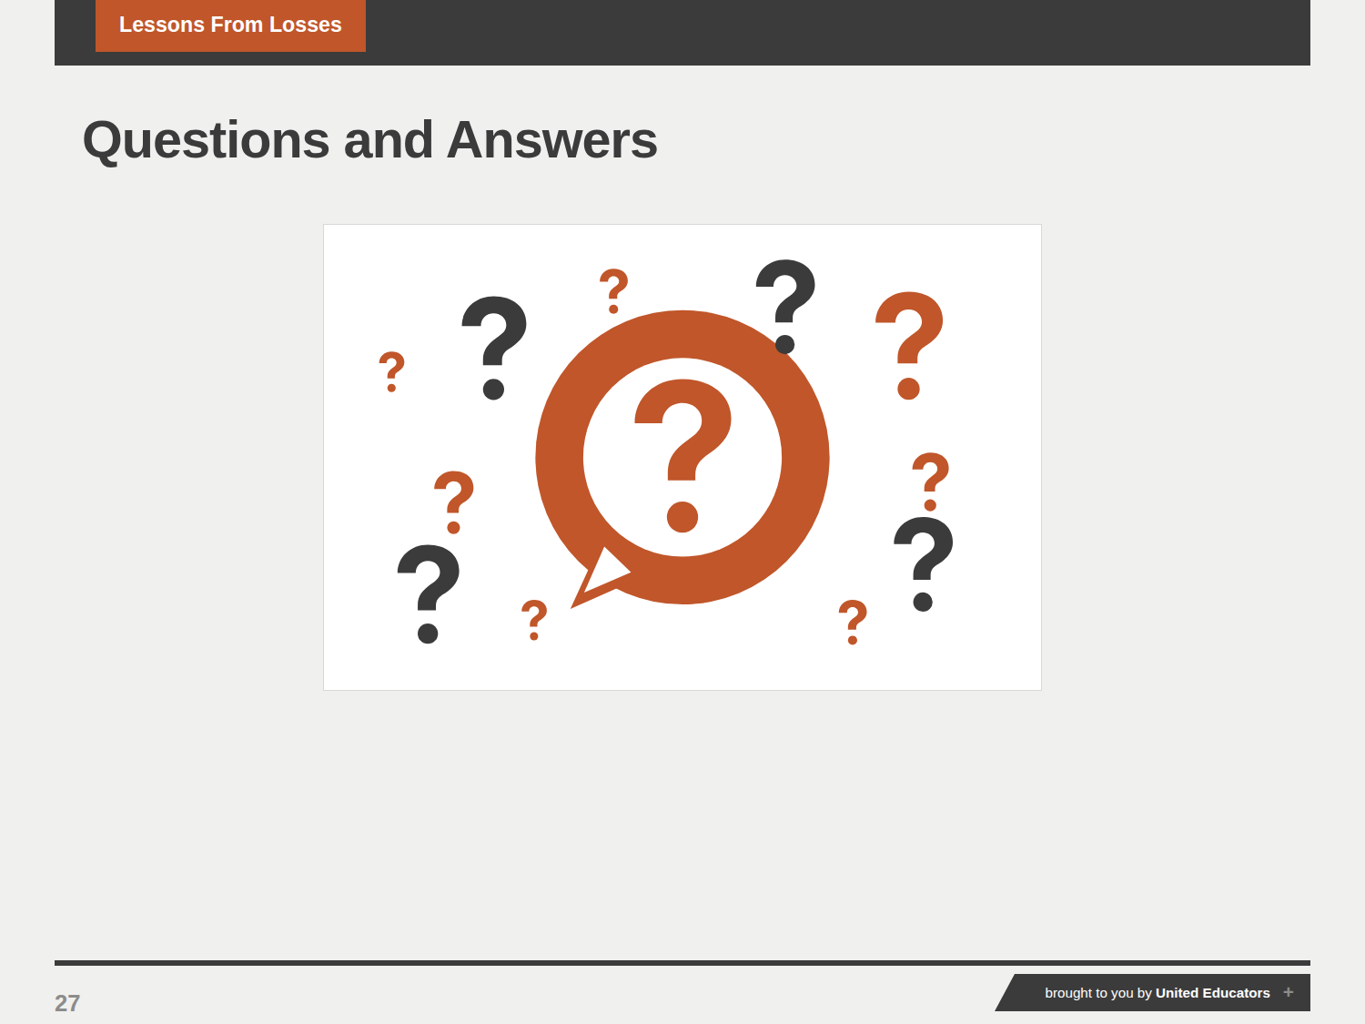Lessons From Losses
Questions and Answers
27
brought to you by United Educators +